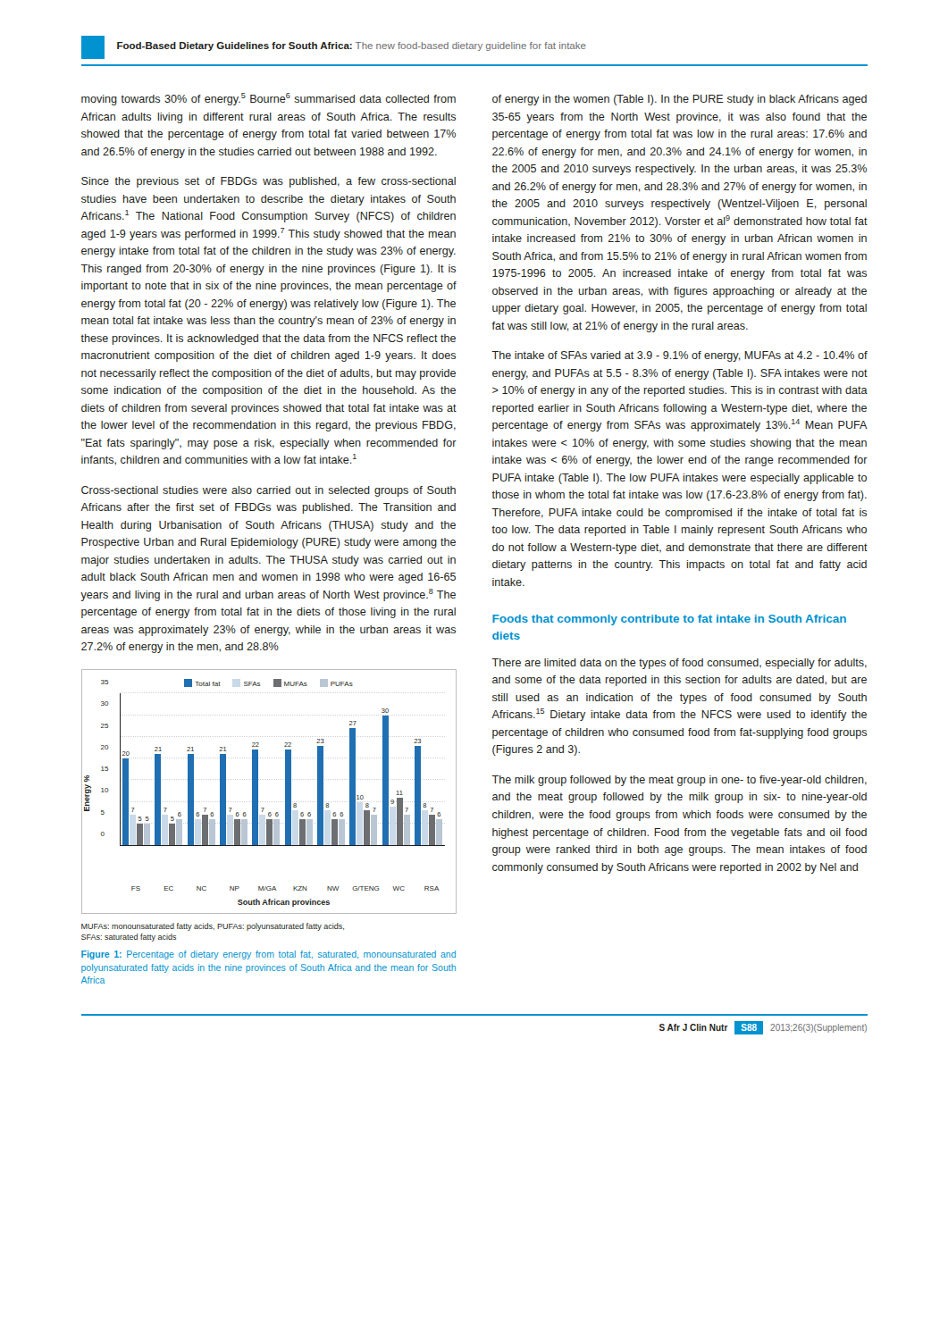Food-Based Dietary Guidelines for South Africa: The new food-based dietary guideline for fat intake
moving towards 30% of energy.5 Bourne6 summarised data collected from African adults living in different rural areas of South Africa. The results showed that the percentage of energy from total fat varied between 17% and 26.5% of energy in the studies carried out between 1988 and 1992.
Since the previous set of FBDGs was published, a few cross-sectional studies have been undertaken to describe the dietary intakes of South Africans.1 The National Food Consumption Survey (NFCS) of children aged 1-9 years was performed in 1999.7 This study showed that the mean energy intake from total fat of the children in the study was 23% of energy. This ranged from 20-30% of energy in the nine provinces (Figure 1). It is important to note that in six of the nine provinces, the mean percentage of energy from total fat (20 - 22% of energy) was relatively low (Figure 1). The mean total fat intake was less than the country's mean of 23% of energy in these provinces. It is acknowledged that the data from the NFCS reflect the macronutrient composition of the diet of children aged 1-9 years. It does not necessarily reflect the composition of the diet of adults, but may provide some indication of the composition of the diet in the household. As the diets of children from several provinces showed that total fat intake was at the lower level of the recommendation in this regard, the previous FBDG, "Eat fats sparingly", may pose a risk, especially when recommended for infants, children and communities with a low fat intake.1
Cross-sectional studies were also carried out in selected groups of South Africans after the first set of FBDGs was published. The Transition and Health during Urbanisation of South Africans (THUSA) study and the Prospective Urban and Rural Epidemiology (PURE) study were among the major studies undertaken in adults. The THUSA study was carried out in adult black South African men and women in 1998 who were aged 16-65 years and living in the rural and urban areas of North West province.8 The percentage of energy from total fat in the diets of those living in the rural areas was approximately 23% of energy, while in the urban areas it was 27.2% of energy in the men, and 28.8%
Total fat
SFAs
MUFAs
PUFAs
Energy %
35
30
25
20
15
10
5
0
20
7
5
5
21
7
5
6
21
6
7
6
21
7
6
6
22
7
6
6
22
8
6
6
23
8
6
6
27
10
8
7
30
9
11
7
23
8
7
6
FS
EC
NC
NP
M/GA
KZN
NW
G/TENG
WC
RSA
South African provinces
MUFAs: monounsaturated fatty acids, PUFAs: polyunsaturated fatty acids,
SFAs: saturated fatty acids
Figure 1: Percentage of dietary energy from total fat, saturated, monounsaturated and polyunsaturated fatty acids in the nine provinces of South Africa and the mean for South Africa
of energy in the women (Table I). In the PURE study in black Africans aged 35-65 years from the North West province, it was also found that the percentage of energy from total fat was low in the rural areas: 17.6% and 22.6% of energy for men, and 20.3% and 24.1% of energy for women, in the 2005 and 2010 surveys respectively. In the urban areas, it was 25.3% and 26.2% of energy for men, and 28.3% and 27% of energy for women, in the 2005 and 2010 surveys respectively (Wentzel-Viljoen E, personal communication, November 2012). Vorster et al9 demonstrated how total fat intake increased from 21% to 30% of energy in urban African women in South Africa, and from 15.5% to 21% of energy in rural African women from 1975-1996 to 2005. An increased intake of energy from total fat was observed in the urban areas, with figures approaching or already at the upper dietary goal. However, in 2005, the percentage of energy from total fat was still low, at 21% of energy in the rural areas.
The intake of SFAs varied at 3.9 - 9.1% of energy, MUFAs at 4.2 - 10.4% of energy, and PUFAs at 5.5 - 8.3% of energy (Table I). SFA intakes were not > 10% of energy in any of the reported studies. This is in contrast with data reported earlier in South Africans following a Western-type diet, where the percentage of energy from SFAs was approximately 13%.14 Mean PUFA intakes were < 10% of energy, with some studies showing that the mean intake was < 6% of energy, the lower end of the range recommended for PUFA intake (Table I). The low PUFA intakes were especially applicable to those in whom the total fat intake was low (17.6-23.8% of energy from fat). Therefore, PUFA intake could be compromised if the intake of total fat is too low. The data reported in Table I mainly represent South Africans who do not follow a Western-type diet, and demonstrate that there are different dietary patterns in the country. This impacts on total fat and fatty acid intake.
Foods that commonly contribute to fat intake in South African diets
There are limited data on the types of food consumed, especially for adults, and some of the data reported in this section for adults are dated, but are still used as an indication of the types of food consumed by South Africans.15 Dietary intake data from the NFCS were used to identify the percentage of children who consumed food from fat-supplying food groups (Figures 2 and 3).
The milk group followed by the meat group in one- to five-year-old children, and the meat group followed by the milk group in six- to nine-year-old children, were the food groups from which foods were consumed by the highest percentage of children. Food from the vegetable fats and oil food group were ranked third in both age groups. The mean intakes of food commonly consumed by South Africans were reported in 2002 by Nel and
S Afr J Clin Nutr S88 2013;26(3)(Supplement)